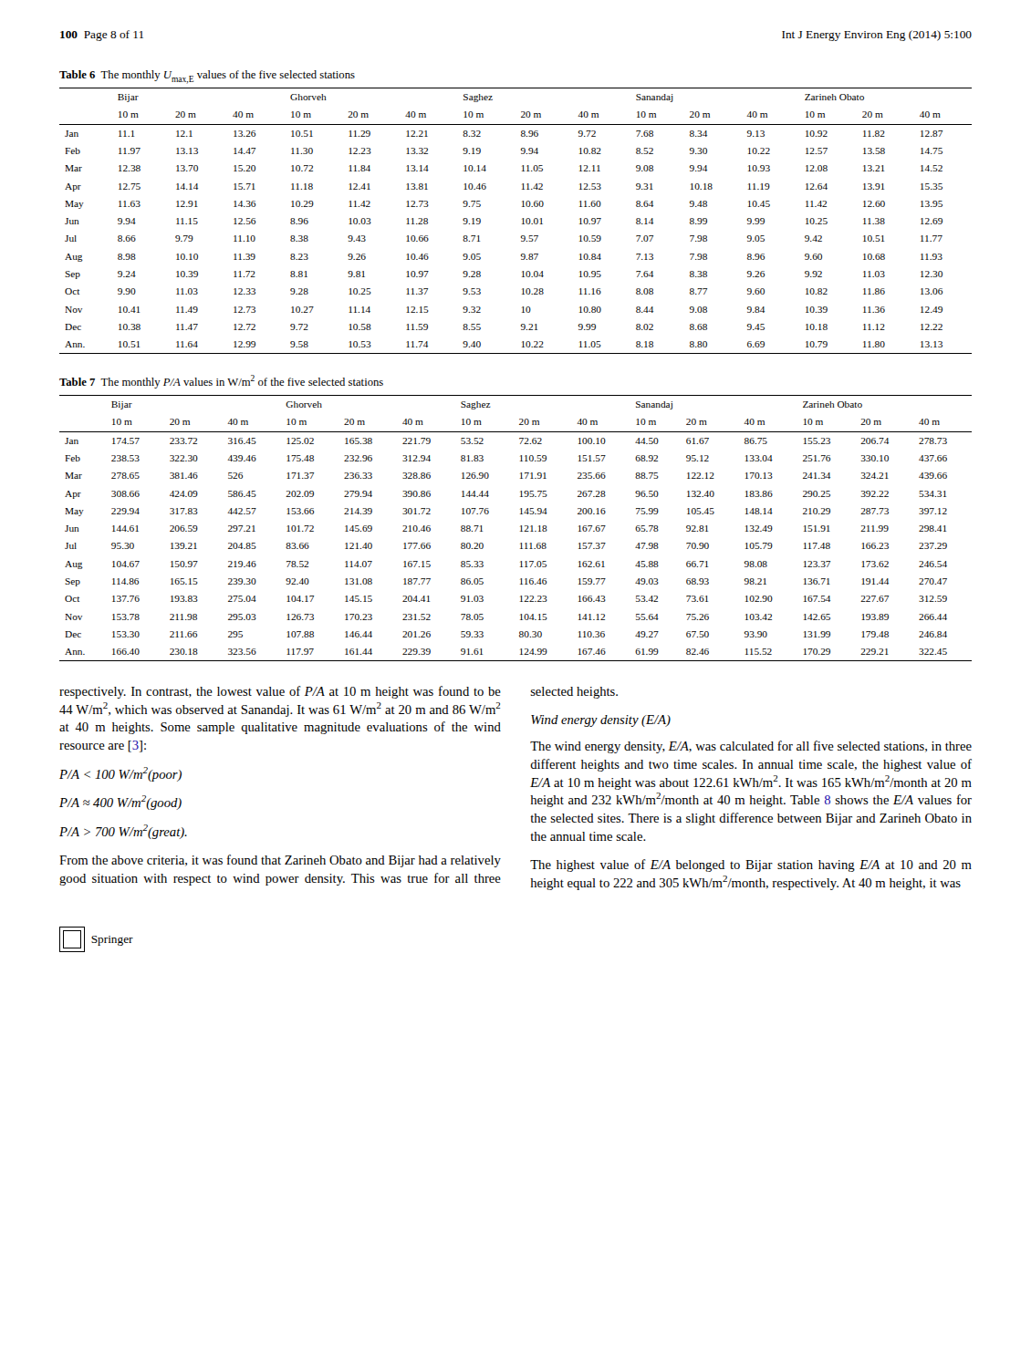100 Page 8 of 11
Int J Energy Environ Eng (2014) 5:100
Table 6 The monthly U max,E values of the five selected stations
| | Bijar | Ghorveh | Saghez | Sanandaj | Zarineh Obato |
| --- | --- | --- | --- | --- | --- |
| | 10 m | 20 m | 40 m | 10 m | 20 m | 40 m | 10 m | 20 m | 40 m | 10 m | 20 m | 40 m | 10 m | 20 m | 40 m |
| Jan | 11.1 | 12.1 | 13.26 | 10.51 | 11.29 | 12.21 | 8.32 | 8.96 | 9.72 | 7.68 | 8.34 | 9.13 | 10.92 | 11.82 | 12.87 |
| Feb | 11.97 | 13.13 | 14.47 | 11.30 | 12.23 | 13.32 | 9.19 | 9.94 | 10.82 | 8.52 | 9.30 | 10.22 | 12.57 | 13.58 | 14.75 |
| Mar | 12.38 | 13.70 | 15.20 | 10.72 | 11.84 | 13.14 | 10.14 | 11.05 | 12.11 | 9.08 | 9.94 | 10.93 | 12.08 | 13.21 | 14.52 |
| Apr | 12.75 | 14.14 | 15.71 | 11.18 | 12.41 | 13.81 | 10.46 | 11.42 | 12.53 | 9.31 | 10.18 | 11.19 | 12.64 | 13.91 | 15.35 |
| May | 11.63 | 12.91 | 14.36 | 10.29 | 11.42 | 12.73 | 9.75 | 10.60 | 11.60 | 8.64 | 9.48 | 10.45 | 11.42 | 12.60 | 13.95 |
| Jun | 9.94 | 11.15 | 12.56 | 8.96 | 10.03 | 11.28 | 9.19 | 10.01 | 10.97 | 8.14 | 8.99 | 9.99 | 10.25 | 11.38 | 12.69 |
| Jul | 8.66 | 9.79 | 11.10 | 8.38 | 9.43 | 10.66 | 8.71 | 9.57 | 10.59 | 7.07 | 7.98 | 9.05 | 9.42 | 10.51 | 11.77 |
| Aug | 8.98 | 10.10 | 11.39 | 8.23 | 9.26 | 10.46 | 9.05 | 9.87 | 10.84 | 7.13 | 7.98 | 8.96 | 9.60 | 10.68 | 11.93 |
| Sep | 9.24 | 10.39 | 11.72 | 8.81 | 9.81 | 10.97 | 9.28 | 10.04 | 10.95 | 7.64 | 8.38 | 9.26 | 9.92 | 11.03 | 12.30 |
| Oct | 9.90 | 11.03 | 12.33 | 9.28 | 10.25 | 11.37 | 9.53 | 10.28 | 11.16 | 8.08 | 8.77 | 9.60 | 10.82 | 11.86 | 13.06 |
| Nov | 10.41 | 11.49 | 12.73 | 10.27 | 11.14 | 12.15 | 9.32 | 10 | 10.80 | 8.44 | 9.08 | 9.84 | 10.39 | 11.36 | 12.49 |
| Dec | 10.38 | 11.47 | 12.72 | 9.72 | 10.58 | 11.59 | 8.55 | 9.21 | 9.99 | 8.02 | 8.68 | 9.45 | 10.18 | 11.12 | 12.22 |
| Ann. | 10.51 | 11.64 | 12.99 | 9.58 | 10.53 | 11.74 | 9.40 | 10.22 | 11.05 | 8.18 | 8.80 | 6.69 | 10.79 | 11.80 | 13.13 |
Table 7 The monthly P/A values in W/m 2 of the five selected stations
| | Bijar | Ghorveh | Saghez | Sanandaj | Zarineh Obato |
| --- | --- | --- | --- | --- | --- |
| | 10 m | 20 m | 40 m | 10 m | 20 m | 40 m | 10 m | 20 m | 40 m | 10 m | 20 m | 40 m | 10 m | 20 m | 40 m |
| Jan | 174.57 | 233.72 | 316.45 | 125.02 | 165.38 | 221.79 | 53.52 | 72.62 | 100.10 | 44.50 | 61.67 | 86.75 | 155.23 | 206.74 | 278.73 |
| Feb | 238.53 | 322.30 | 439.46 | 175.48 | 232.96 | 312.94 | 81.83 | 110.59 | 151.57 | 68.92 | 95.12 | 133.04 | 251.76 | 330.10 | 437.66 |
| Mar | 278.65 | 381.46 | 526 | 171.37 | 236.33 | 328.86 | 126.90 | 171.91 | 235.66 | 88.75 | 122.12 | 170.13 | 241.34 | 324.21 | 439.66 |
| Apr | 308.66 | 424.09 | 586.45 | 202.09 | 279.94 | 390.86 | 144.44 | 195.75 | 267.28 | 96.50 | 132.40 | 183.86 | 290.25 | 392.22 | 534.31 |
| May | 229.94 | 317.83 | 442.57 | 153.66 | 214.39 | 301.72 | 107.76 | 145.94 | 200.16 | 75.99 | 105.45 | 148.14 | 210.29 | 287.73 | 397.12 |
| Jun | 144.61 | 206.59 | 297.21 | 101.72 | 145.69 | 210.46 | 88.71 | 121.18 | 167.67 | 65.78 | 92.81 | 132.49 | 151.91 | 211.99 | 298.41 |
| Jul | 95.30 | 139.21 | 204.85 | 83.66 | 121.40 | 177.66 | 80.20 | 111.68 | 157.37 | 47.98 | 70.90 | 105.79 | 117.48 | 166.23 | 237.29 |
| Aug | 104.67 | 150.97 | 219.46 | 78.52 | 114.07 | 167.15 | 85.33 | 117.05 | 162.61 | 45.88 | 66.71 | 98.08 | 123.37 | 173.62 | 246.54 |
| Sep | 114.86 | 165.15 | 239.30 | 92.40 | 131.08 | 187.77 | 86.05 | 116.46 | 159.77 | 49.03 | 68.93 | 98.21 | 136.71 | 191.44 | 270.47 |
| Oct | 137.76 | 193.83 | 275.04 | 104.17 | 145.15 | 204.41 | 91.03 | 122.23 | 166.43 | 53.42 | 73.61 | 102.90 | 167.54 | 227.67 | 312.59 |
| Nov | 153.78 | 211.98 | 295.03 | 126.73 | 170.23 | 231.52 | 78.05 | 104.15 | 141.12 | 55.64 | 75.26 | 103.42 | 142.65 | 193.89 | 266.44 |
| Dec | 153.30 | 211.66 | 295 | 107.88 | 146.44 | 201.26 | 59.33 | 80.30 | 110.36 | 49.27 | 67.50 | 93.90 | 131.99 | 179.48 | 246.84 |
| Ann. | 166.40 | 230.18 | 323.56 | 117.97 | 161.44 | 229.39 | 91.61 | 124.99 | 167.46 | 61.99 | 82.46 | 115.52 | 170.29 | 229.21 | 322.45 |
respectively. In contrast, the lowest value of P/A at 10 m height was found to be 44 W/m2, which was observed at Sanandaj. It was 61 W/m2 at 20 m and 86 W/m2 at 40 m heights. Some sample qualitative magnitude evaluations of the wind resource are [3]:
P/A < 100 W/m2(poor)
P/A ≈ 400 W/m2(good)
P/A > 700 W/m2(great).
From the above criteria, it was found that Zarineh Obato and Bijar had a relatively good situation with respect to wind power density. This was true for all three selected heights.
Wind energy density (E/A)
The wind energy density, E/A, was calculated for all five selected stations, in three different heights and two time scales. In annual time scale, the highest value of E/A at 10 m height was about 122.61 kWh/m2. It was 165 kWh/m2/month at 20 m height and 232 kWh/m2/month at 40 m height. Table 8 shows the E/A values for the selected sites. There is a slight difference between Bijar and Zarineh Obato in the annual time scale.
The highest value of E/A belonged to Bijar station having E/A at 10 and 20 m height equal to 222 and 305 kWh/m2/month, respectively. At 40 m height, it was
Springer